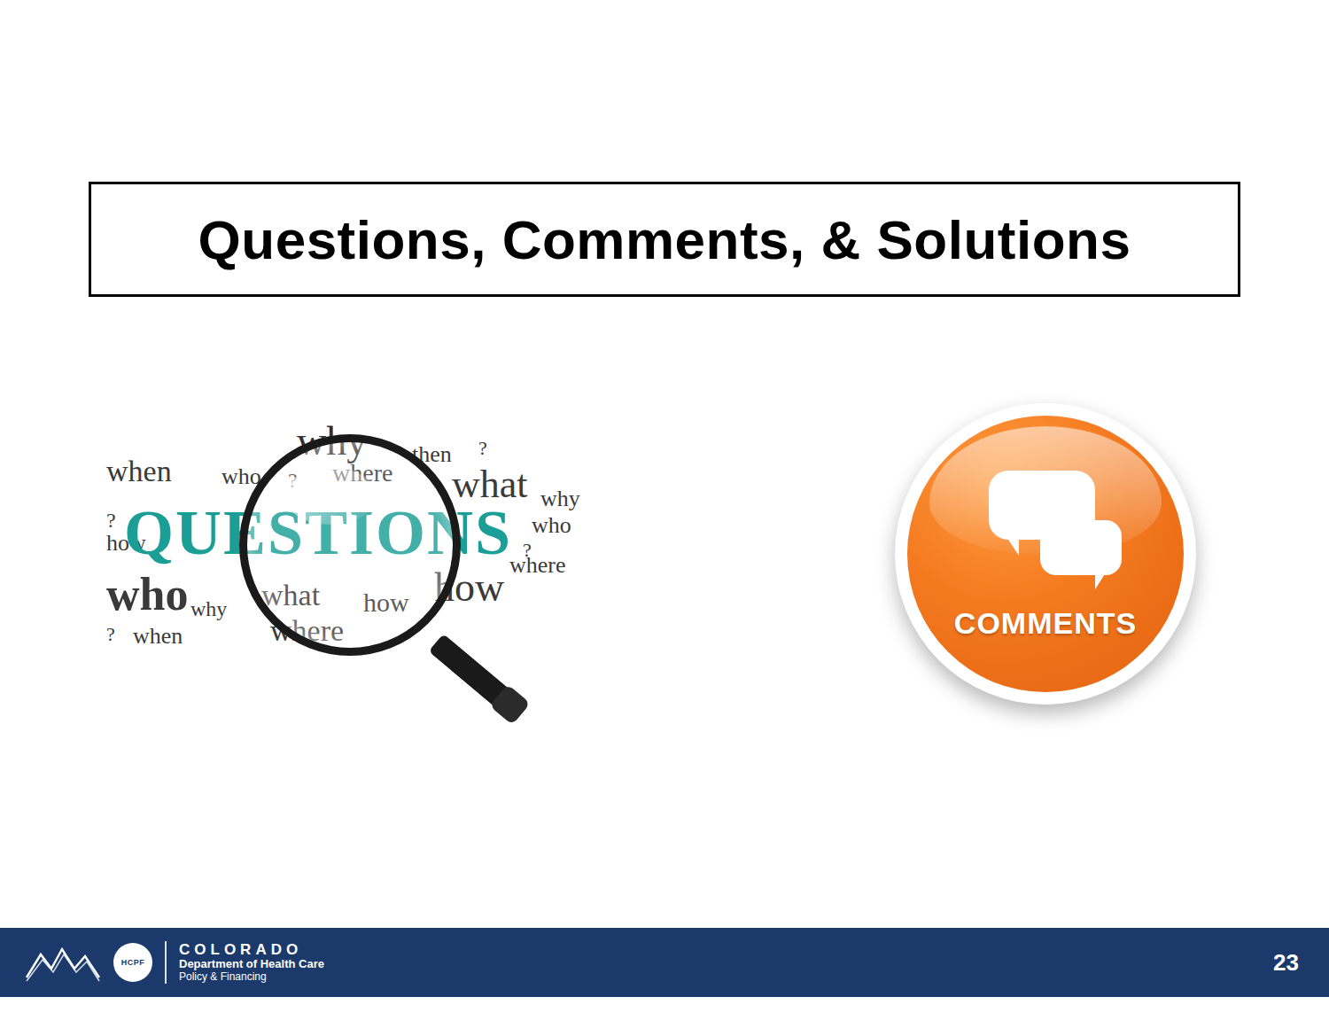Questions, Comments, & Solutions
when why who ? where then ? what why ? how QUESTIONS who ? where who why what how how ? when where
COMMENTS
HCPF
COLORADO
Department of Health Care
Policy & Financing
23